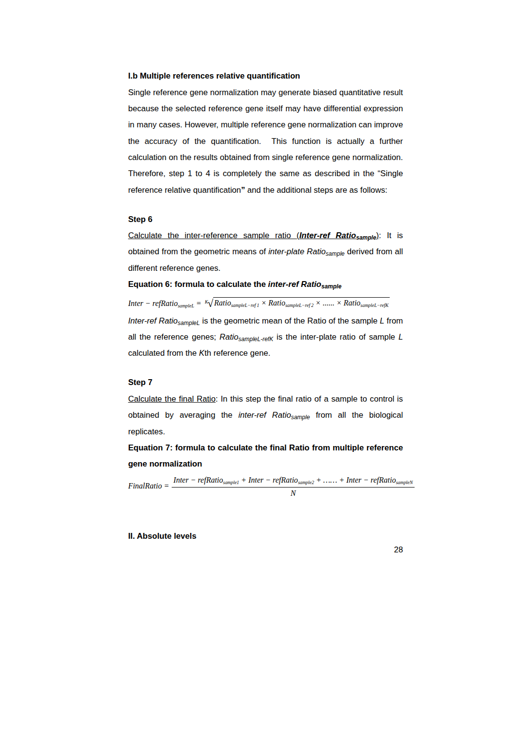I.b Multiple references relative quantification
Single reference gene normalization may generate biased quantitative result because the selected reference gene itself may have differential expression in many cases. However, multiple reference gene normalization can improve the accuracy of the quantification. This function is actually a further calculation on the results obtained from single reference gene normalization. Therefore, step 1 to 4 is completely the same as described in the “Single reference relative quantification” and the additional steps are as follows:
Step 6
Calculate the inter-reference sample ratio (Inter-ref Ratiosample): It is obtained from the geometric means of inter-plate Ratiosample derived from all different reference genes.
Equation 6: formula to calculate the inter-ref Ratiosample
Inter − refRatiosampleL = K√RatiosampleL−ref 1 × RatiosampleL−ref 2 × ...... × RatiosampleL−refK
Inter-ref RatiosampleL is the geometric mean of the Ratio of the sample L from all the reference genes; RatiosampleL-refK is the inter-plate ratio of sample L calculated from the Kth reference gene.
Step 7
Calculate the final Ratio: In this step the final ratio of a sample to control is obtained by averaging the inter-ref Ratiosample from all the biological replicates.
Equation 7: formula to calculate the final Ratio from multiple reference gene normalization
FinalRatio = Inter − refRatiosample1 + Inter − refRatiosample2 + …… + Inter − refRatiosampleN N
II. Absolute levels
28